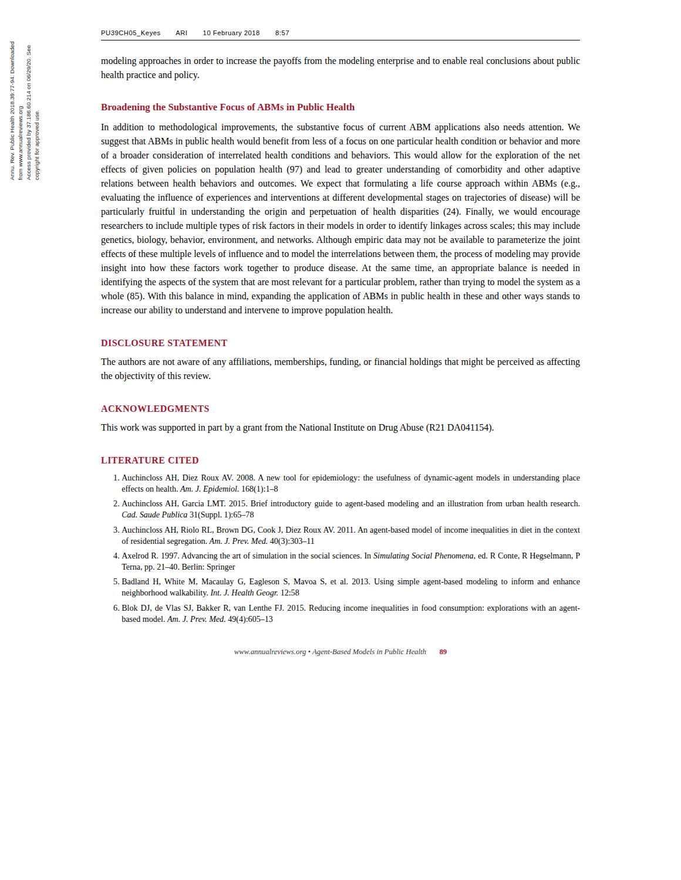PU39CH05_Keyes ARI 10 February 2018 8:57
Annu. Rev. Public Health 2018.39:77-94. Downloaded from www.annualreviews.org
Access provided by 37.186.60.214 on 06/29/20. See copyright for approved use.
modeling approaches in order to increase the payoffs from the modeling enterprise and to enable real conclusions about public health practice and policy.
Broadening the Substantive Focus of ABMs in Public Health
In addition to methodological improvements, the substantive focus of current ABM applications also needs attention. We suggest that ABMs in public health would benefit from less of a focus on one particular health condition or behavior and more of a broader consideration of interrelated health conditions and behaviors. This would allow for the exploration of the net effects of given policies on population health (97) and lead to greater understanding of comorbidity and other adaptive relations between health behaviors and outcomes. We expect that formulating a life course approach within ABMs (e.g., evaluating the influence of experiences and interventions at different developmental stages on trajectories of disease) will be particularly fruitful in understanding the origin and perpetuation of health disparities (24). Finally, we would encourage researchers to include multiple types of risk factors in their models in order to identify linkages across scales; this may include genetics, biology, behavior, environment, and networks. Although empiric data may not be available to parameterize the joint effects of these multiple levels of influence and to model the interrelations between them, the process of modeling may provide insight into how these factors work together to produce disease. At the same time, an appropriate balance is needed in identifying the aspects of the system that are most relevant for a particular problem, rather than trying to model the system as a whole (85). With this balance in mind, expanding the application of ABMs in public health in these and other ways stands to increase our ability to understand and intervene to improve population health.
DISCLOSURE STATEMENT
The authors are not aware of any affiliations, memberships, funding, or financial holdings that might be perceived as affecting the objectivity of this review.
ACKNOWLEDGMENTS
This work was supported in part by a grant from the National Institute on Drug Abuse (R21 DA041154).
LITERATURE CITED
Auchincloss AH, Diez Roux AV. 2008. A new tool for epidemiology: the usefulness of dynamic-agent models in understanding place effects on health. Am. J. Epidemiol. 168(1):1–8
Auchincloss AH, Garcia LMT. 2015. Brief introductory guide to agent-based modeling and an illustration from urban health research. Cad. Saude Publica 31(Suppl. 1):65–78
Auchincloss AH, Riolo RL, Brown DG, Cook J, Diez Roux AV. 2011. An agent-based model of income inequalities in diet in the context of residential segregation. Am. J. Prev. Med. 40(3):303–11
Axelrod R. 1997. Advancing the art of simulation in the social sciences. In Simulating Social Phenomena, ed. R Conte, R Hegselmann, P Terna, pp. 21–40. Berlin: Springer
Badland H, White M, Macaulay G, Eagleson S, Mavoa S, et al. 2013. Using simple agent-based modeling to inform and enhance neighborhood walkability. Int. J. Health Geogr. 12:58
Blok DJ, de Vlas SJ, Bakker R, van Lenthe FJ. 2015. Reducing income inequalities in food consumption: explorations with an agent-based model. Am. J. Prev. Med. 49(4):605–13
www.annualreviews.org • Agent-Based Models in Public Health 89